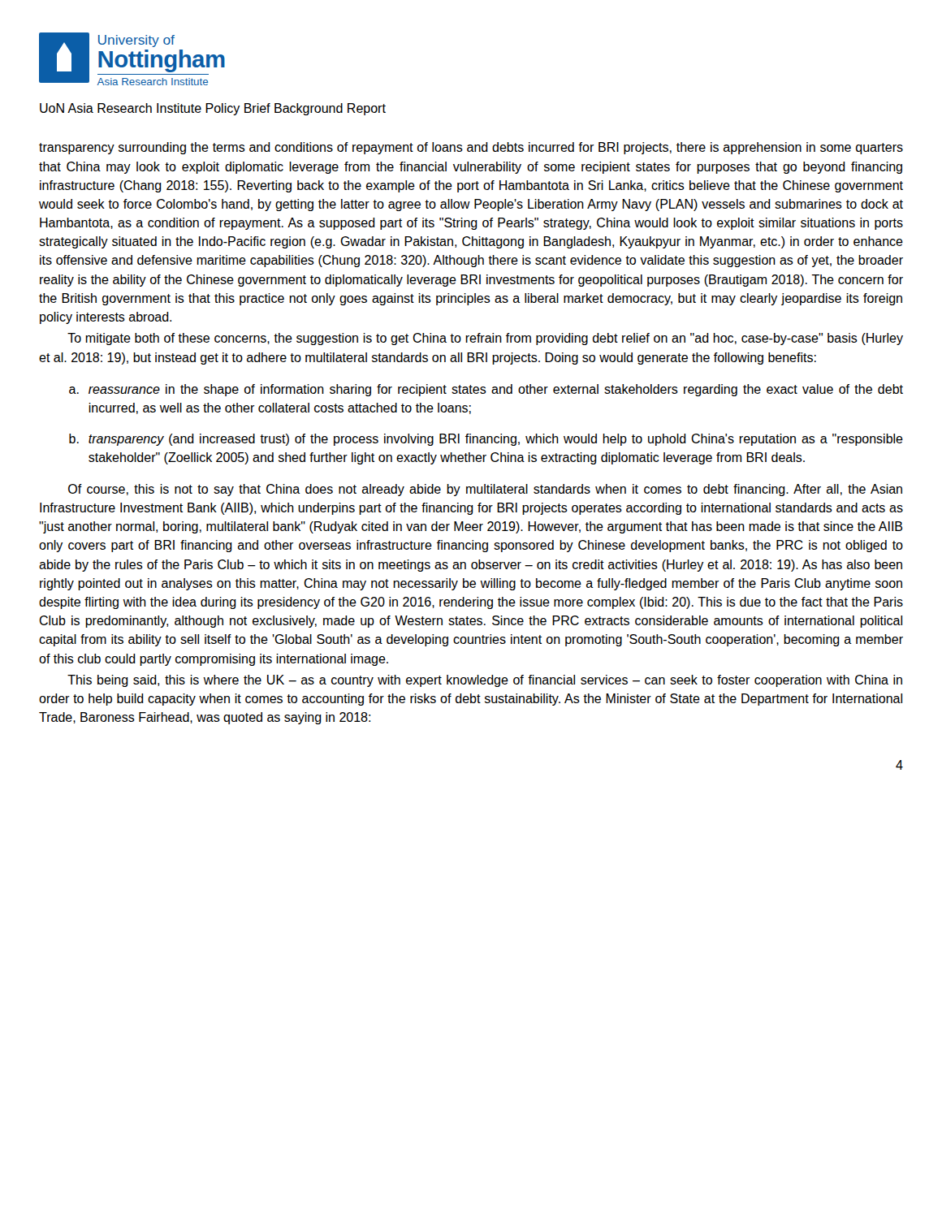University of
Nottingham
Asia Research Institute
UoN Asia Research Institute Policy Brief Background Report
transparency surrounding the terms and conditions of repayment of loans and debts incurred for BRI projects, there is apprehension in some quarters that China may look to exploit diplomatic leverage from the financial vulnerability of some recipient states for purposes that go beyond financing infrastructure (Chang 2018: 155). Reverting back to the example of the port of Hambantota in Sri Lanka, critics believe that the Chinese government would seek to force Colombo's hand, by getting the latter to agree to allow People's Liberation Army Navy (PLAN) vessels and submarines to dock at Hambantota, as a condition of repayment. As a supposed part of its "String of Pearls" strategy, China would look to exploit similar situations in ports strategically situated in the Indo-Pacific region (e.g. Gwadar in Pakistan, Chittagong in Bangladesh, Kyaukpyur in Myanmar, etc.) in order to enhance its offensive and defensive maritime capabilities (Chung 2018: 320). Although there is scant evidence to validate this suggestion as of yet, the broader reality is the ability of the Chinese government to diplomatically leverage BRI investments for geopolitical purposes (Brautigam 2018). The concern for the British government is that this practice not only goes against its principles as a liberal market democracy, but it may clearly jeopardise its foreign policy interests abroad.
To mitigate both of these concerns, the suggestion is to get China to refrain from providing debt relief on an "ad hoc, case-by-case" basis (Hurley et al. 2018: 19), but instead get it to adhere to multilateral standards on all BRI projects. Doing so would generate the following benefits:
reassurance in the shape of information sharing for recipient states and other external stakeholders regarding the exact value of the debt incurred, as well as the other collateral costs attached to the loans;
transparency (and increased trust) of the process involving BRI financing, which would help to uphold China's reputation as a "responsible stakeholder" (Zoellick 2005) and shed further light on exactly whether China is extracting diplomatic leverage from BRI deals.
Of course, this is not to say that China does not already abide by multilateral standards when it comes to debt financing. After all, the Asian Infrastructure Investment Bank (AIIB), which underpins part of the financing for BRI projects operates according to international standards and acts as "just another normal, boring, multilateral bank" (Rudyak cited in van der Meer 2019). However, the argument that has been made is that since the AIIB only covers part of BRI financing and other overseas infrastructure financing sponsored by Chinese development banks, the PRC is not obliged to abide by the rules of the Paris Club – to which it sits in on meetings as an observer – on its credit activities (Hurley et al. 2018: 19). As has also been rightly pointed out in analyses on this matter, China may not necessarily be willing to become a fully-fledged member of the Paris Club anytime soon despite flirting with the idea during its presidency of the G20 in 2016, rendering the issue more complex (Ibid: 20). This is due to the fact that the Paris Club is predominantly, although not exclusively, made up of Western states. Since the PRC extracts considerable amounts of international political capital from its ability to sell itself to the 'Global South' as a developing countries intent on promoting 'South-South cooperation', becoming a member of this club could partly compromising its international image.
This being said, this is where the UK – as a country with expert knowledge of financial services – can seek to foster cooperation with China in order to help build capacity when it comes to accounting for the risks of debt sustainability. As the Minister of State at the Department for International Trade, Baroness Fairhead, was quoted as saying in 2018:
4